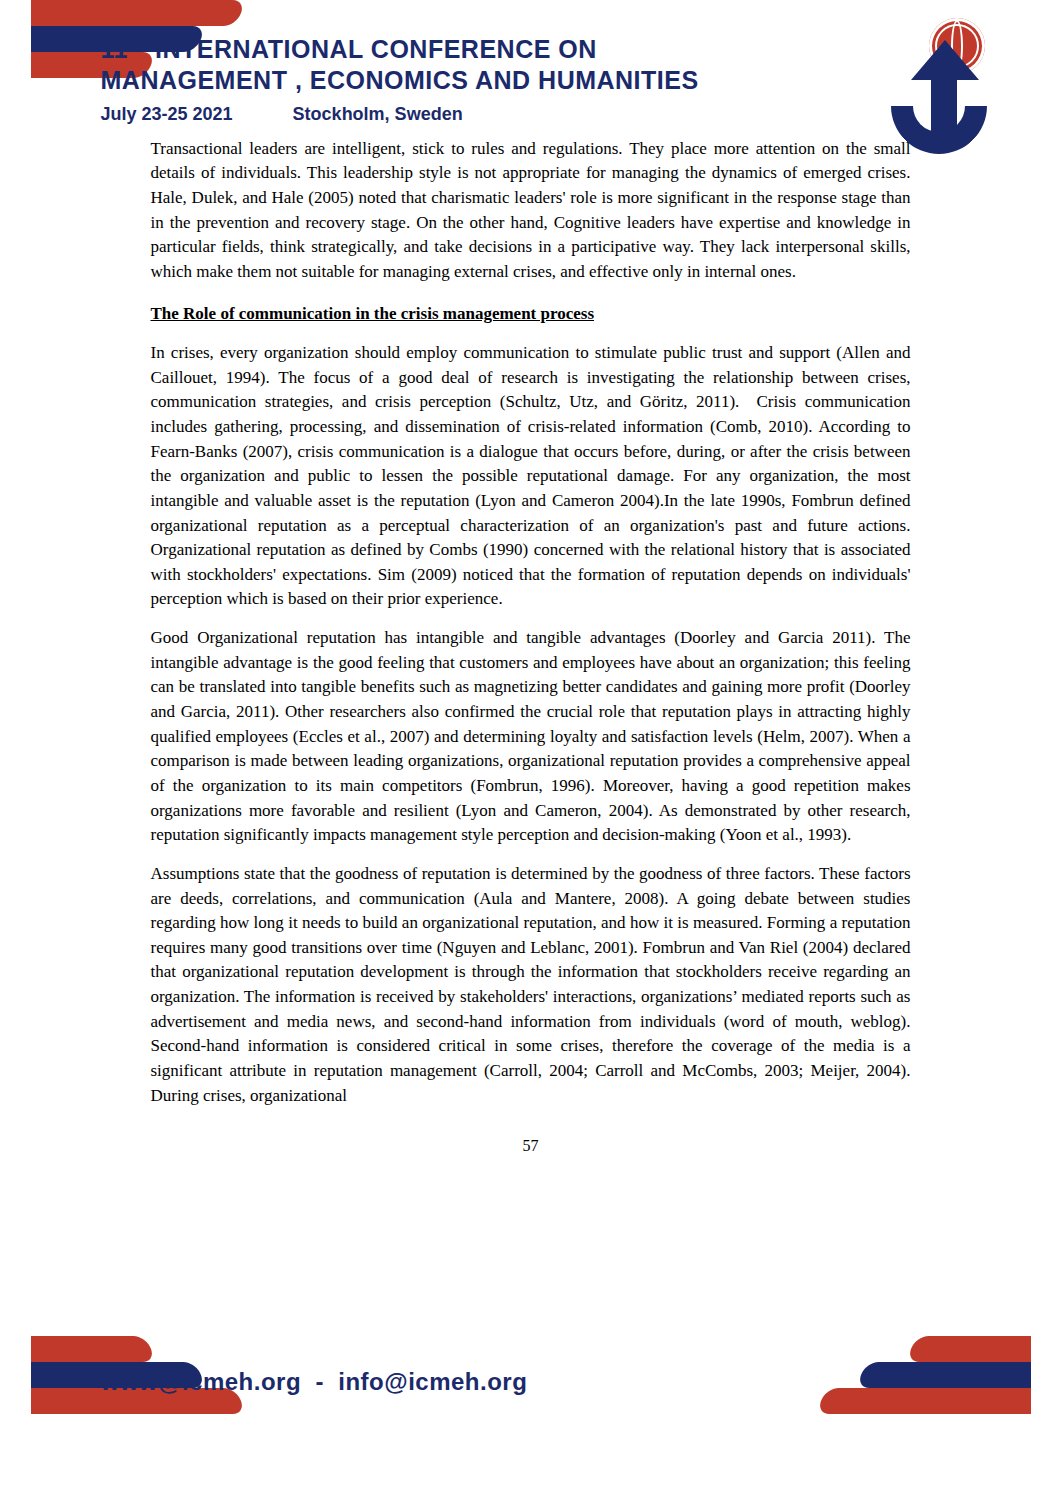11th International Conference on
Management , Economics and Humanities
July 23-25 2021 Stockholm, Sweden
Transactional leaders are intelligent, stick to rules and regulations. They place more attention on the small details of individuals. This leadership style is not appropriate for managing the dynamics of emerged crises. Hale, Dulek, and Hale (2005) noted that charismatic leaders' role is more significant in the response stage than in the prevention and recovery stage. On the other hand, Cognitive leaders have expertise and knowledge in particular fields, think strategically, and take decisions in a participative way. They lack interpersonal skills, which make them not suitable for managing external crises, and effective only in internal ones.
The Role of communication in the crisis management process
In crises, every organization should employ communication to stimulate public trust and support (Allen and Caillouet, 1994). The focus of a good deal of research is investigating the relationship between crises, communication strategies, and crisis perception (Schultz, Utz, and Göritz, 2011). Crisis communication includes gathering, processing, and dissemination of crisis-related information (Comb, 2010). According to Fearn-Banks (2007), crisis communication is a dialogue that occurs before, during, or after the crisis between the organization and public to lessen the possible reputational damage. For any organization, the most intangible and valuable asset is the reputation (Lyon and Cameron 2004).In the late 1990s, Fombrun defined organizational reputation as a perceptual characterization of an organization's past and future actions. Organizational reputation as defined by Combs (1990) concerned with the relational history that is associated with stockholders' expectations. Sim (2009) noticed that the formation of reputation depends on individuals' perception which is based on their prior experience.
Good Organizational reputation has intangible and tangible advantages (Doorley and Garcia 2011). The intangible advantage is the good feeling that customers and employees have about an organization; this feeling can be translated into tangible benefits such as magnetizing better candidates and gaining more profit (Doorley and Garcia, 2011). Other researchers also confirmed the crucial role that reputation plays in attracting highly qualified employees (Eccles et al., 2007) and determining loyalty and satisfaction levels (Helm, 2007). When a comparison is made between leading organizations, organizational reputation provides a comprehensive appeal of the organization to its main competitors (Fombrun, 1996). Moreover, having a good repetition makes organizations more favorable and resilient (Lyon and Cameron, 2004). As demonstrated by other research, reputation significantly impacts management style perception and decision-making (Yoon et al., 1993).
Assumptions state that the goodness of reputation is determined by the goodness of three factors. These factors are deeds, correlations, and communication (Aula and Mantere, 2008). A going debate between studies regarding how long it needs to build an organizational reputation, and how it is measured. Forming a reputation requires many good transitions over time (Nguyen and Leblanc, 2001). Fombrun and Van Riel (2004) declared that organizational reputation development is through the information that stockholders receive regarding an organization. The information is received by stakeholders' interactions, organizations’ mediated reports such as advertisement and media news, and second-hand information from individuals (word of mouth, weblog). Second-hand information is considered critical in some crises, therefore the coverage of the media is a significant attribute in reputation management (Carroll, 2004; Carroll and McCombs, 2003; Meijer, 2004). During crises, organizational
57
www@icmeh.org - info@icmeh.org